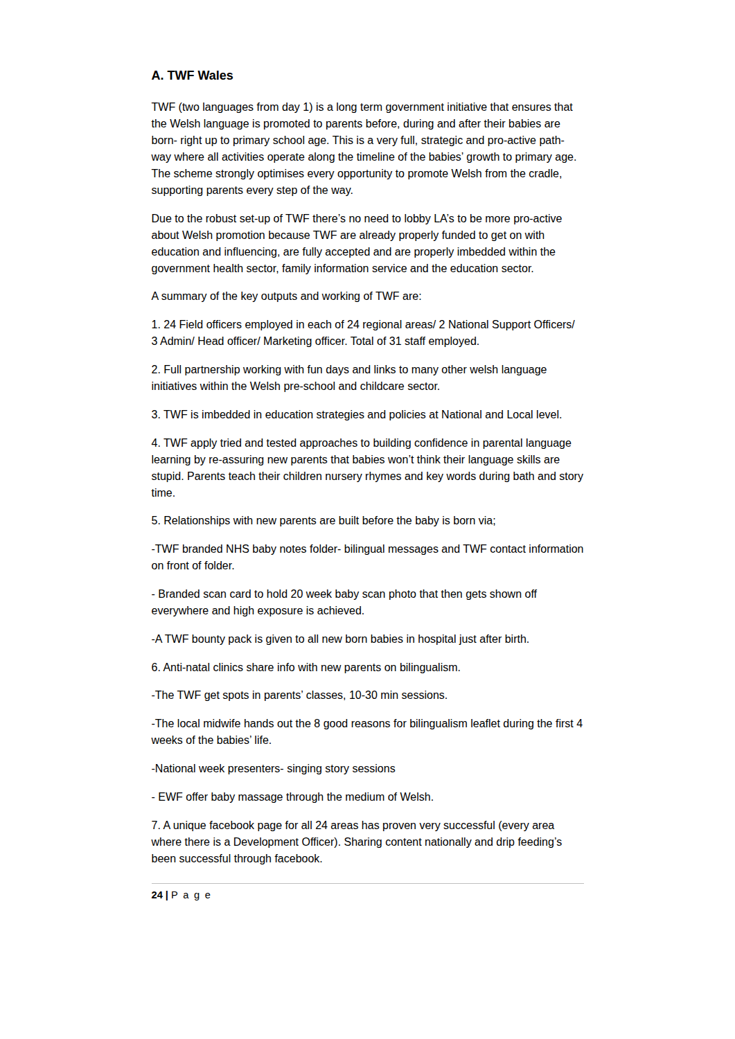A. TWF Wales
TWF (two languages from day 1) is a long term government initiative that ensures that the Welsh language is promoted to parents before, during and after their babies are born- right up to primary school age. This is a very full, strategic and pro-active path-way where all activities operate along the timeline of the babies’ growth to primary age. The scheme strongly optimises every opportunity to promote Welsh from the cradle, supporting parents every step of the way.
Due to the robust set-up of TWF there’s no need to lobby LA’s to be more pro-active about Welsh promotion because TWF are already properly funded to get on with education and influencing, are fully accepted and are properly imbedded within the government health sector, family information service and the education sector.
A summary of the key outputs and working of TWF are:
1. 24 Field officers employed in each of 24 regional areas/ 2 National Support Officers/ 3 Admin/ Head officer/ Marketing officer. Total of 31 staff employed.
2. Full partnership working with fun days and links to many other welsh language initiatives within the Welsh pre-school and childcare sector.
3. TWF is imbedded in education strategies and policies at National and Local level.
4. TWF apply tried and tested approaches to building confidence in parental language learning by re-assuring new parents that babies won’t think their language skills are stupid. Parents teach their children nursery rhymes and key words during bath and story time.
5. Relationships with new parents are built before the baby is born via;
-TWF branded NHS baby notes folder- bilingual messages and TWF contact information on front of folder.
- Branded scan card to hold 20 week baby scan photo that then gets shown off everywhere and high exposure is achieved.
-A TWF bounty pack is given to all new born babies in hospital just after birth.
6. Anti-natal clinics share info with new parents on bilingualism.
-The TWF get spots in parents’ classes, 10-30 min sessions.
-The local midwife hands out the 8 good reasons for bilingualism leaflet during the first 4 weeks of the babies’ life.
-National week presenters- singing story sessions
- EWF offer baby massage through the medium of Welsh.
7. A unique facebook page for all 24 areas has proven very successful (every area where there is a Development Officer). Sharing content nationally and drip feeding’s been successful through facebook.
24 | P a g e